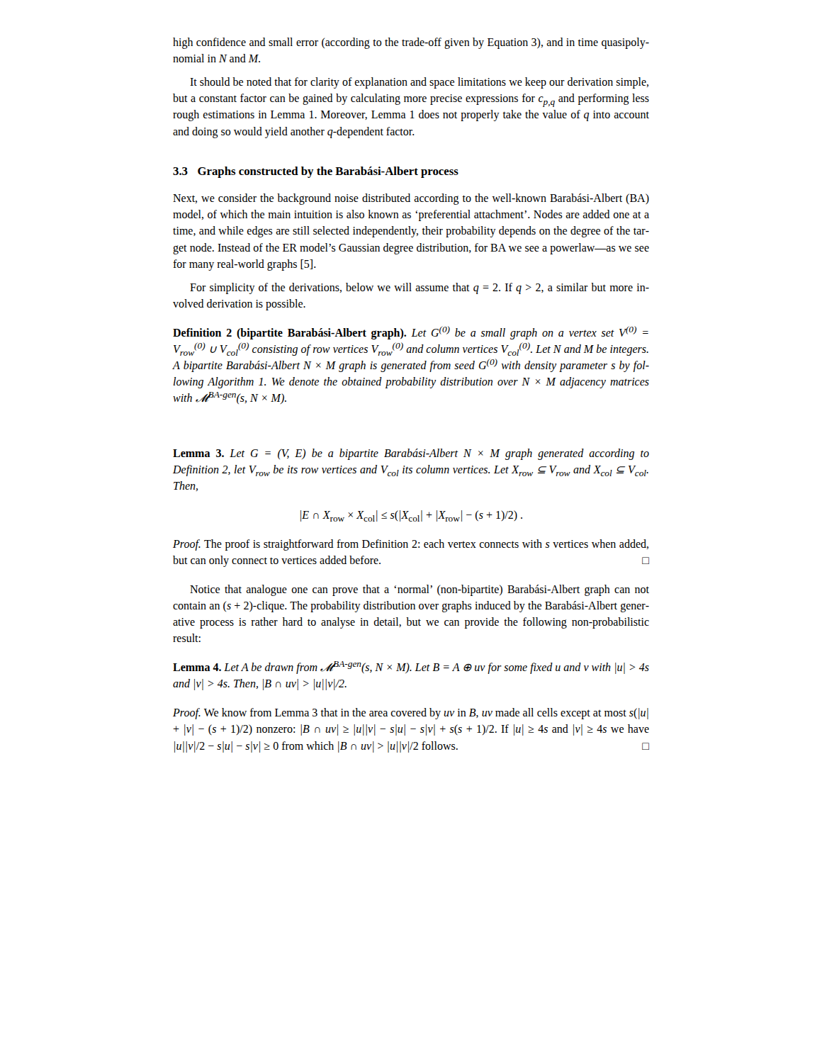high confidence and small error (according to the trade-off given by Equation 3), and in time quasipolynomial in N and M.
It should be noted that for clarity of explanation and space limitations we keep our derivation simple, but a constant factor can be gained by calculating more precise expressions for cp,q and performing less rough estimations in Lemma 1. Moreover, Lemma 1 does not properly take the value of q into account and doing so would yield another q-dependent factor.
3.3 Graphs constructed by the Barabási-Albert process
Next, we consider the background noise distributed according to the well-known Barabási-Albert (BA) model, of which the main intuition is also known as ‘preferential attachment’. Nodes are added one at a time, and while edges are still selected independently, their probability depends on the degree of the target node. Instead of the ER model’s Gaussian degree distribution, for BA we see a powerlaw—as we see for many real-world graphs [5].
For simplicity of the derivations, below we will assume that q = 2. If q > 2, a similar but more involved derivation is possible.
Definition 2 (bipartite Barabási-Albert graph). Let G(0) be a small graph on a vertex set V(0) = Vrow(0) ∪ Vcol(0) consisting of row vertices Vrow(0) and column vertices Vcol(0). Let N and M be integers. A bipartite Barabási-Albert N × M graph is generated from seed G(0) with density parameter s by following Algorithm 1. We denote the obtained probability distribution over N × M adjacency matrices with 𝓜BA-gen(s, N × M).
Lemma 3. Let G = (V, E) be a bipartite Barabási-Albert N × M graph generated according to Definition 2, let Vrow be its row vertices and Vcol its column vertices. Let Xrow ⊆ Vrow and Xcol ⊆ Vcol. Then,
|E ∩ Xrow × Xcol| ≤ s(|Xcol| + |Xrow| − (s + 1)/2) .
Proof. The proof is straightforward from Definition 2: each vertex connects with s vertices when added, but can only connect to vertices added before. □
Notice that analogue one can prove that a ‘normal’ (non-bipartite) Barabási-Albert graph can not contain an (s + 2)-clique. The probability distribution over graphs induced by the Barabási-Albert generative process is rather hard to analyse in detail, but we can provide the following non-probabilistic result:
Lemma 4. Let A be drawn from 𝓜BA-gen(s, N × M). Let B = A ⊕ uv for some fixed u and v with |u| > 4s and |v| > 4s. Then, |B ∩ uv| > |u||v|/2.
Proof. We know from Lemma 3 that in the area covered by uv in B, uv made all cells except at most s(|u| + |v| − (s + 1)/2) nonzero: |B ∩ uv| ≥ |u||v| − s|u| − s|v| + s(s + 1)/2. If |u| ≥ 4s and |v| ≥ 4s we have |u||v|/2 − s|u| − s|v| ≥ 0 from which |B ∩ uv| > |u||v|/2 follows. □